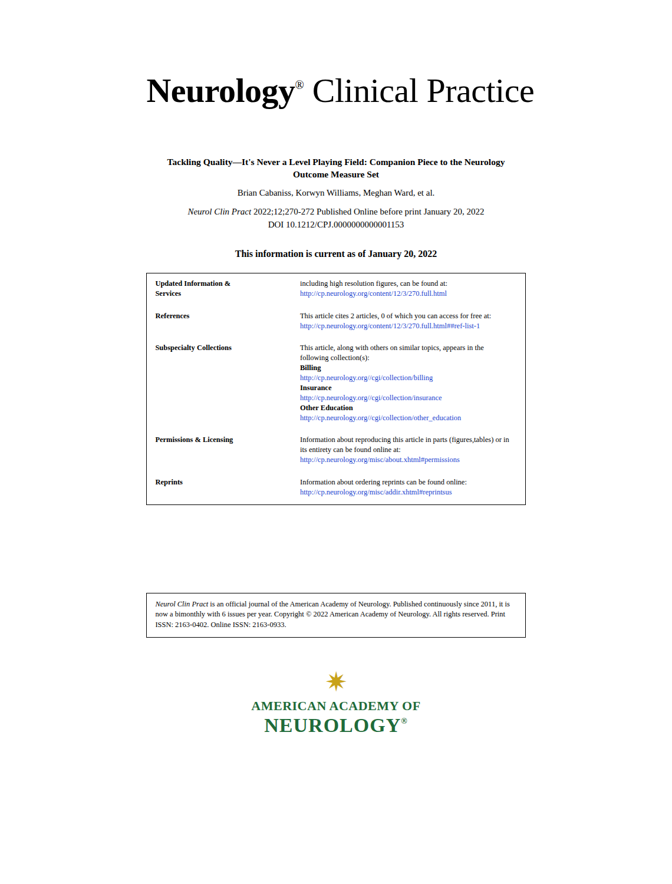Neurology® Clinical Practice
Tackling Quality—It's Never a Level Playing Field: Companion Piece to the Neurology
Outcome Measure Set
Brian Cabaniss, Korwyn Williams, Meghan Ward, et al.
Neurol Clin Pract 2022;12;270-272 Published Online before print January 20, 2022
DOI 10.1212/CPJ.0000000000001153
This information is current as of January 20, 2022
| Updated Information & Services | including high resolution figures, can be found at: http://cp.neurology.org/content/12/3/270.full.html |
| References | This article cites 2 articles, 0 of which you can access for free at: http://cp.neurology.org/content/12/3/270.full.html##ref-list-1 |
| Subspecialty Collections | This article, along with others on similar topics, appears in the following collection(s): Billing http://cp.neurology.org//cgi/collection/billing Insurance http://cp.neurology.org//cgi/collection/insurance Other Education http://cp.neurology.org//cgi/collection/other_education |
| Permissions & Licensing | Information about reproducing this article in parts (figures,tables) or in its entirety can be found online at: http://cp.neurology.org/misc/about.xhtml#permissions |
| Reprints | Information about ordering reprints can be found online: http://cp.neurology.org/misc/addir.xhtml#reprintsus |
Neurol Clin Pract is an official journal of the American Academy of Neurology. Published continuously since 2011, it is now a bimonthly with 6 issues per year. Copyright © 2022 American Academy of Neurology. All rights reserved. Print ISSN: 2163-0402. Online ISSN: 2163-0933.
✷
AMERICAN ACADEMY OF
NEUROLOGY®